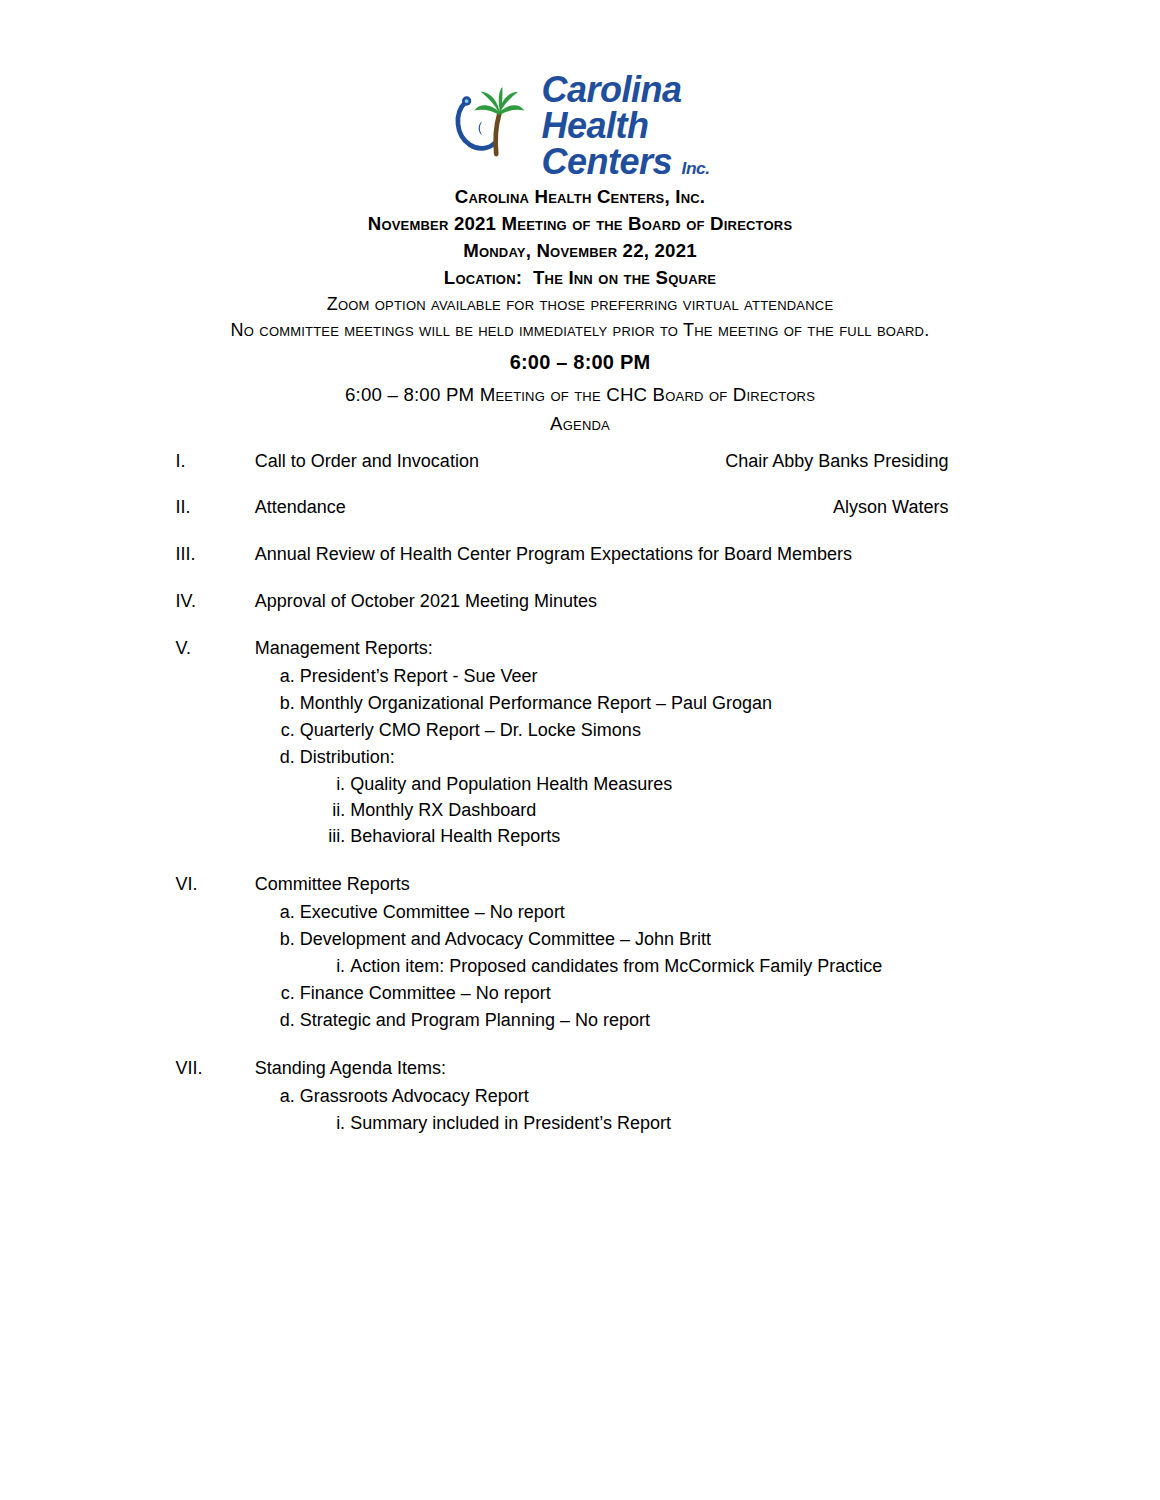Carolina Health Centers logo mark Carolina
Health
Centers Inc.
Carolina Health Centers, Inc.
November 2021 Meeting of the Board of Directors
Monday, November 22, 2021
Location: The Inn on the Square
Zoom option available for those preferring virtual attendance
No committee meetings will be held immediately prior to The meeting of the full board.
6:00 – 8:00 PM
6:00 – 8:00 PM Meeting of the CHC Board of Directors
Agenda
I.
Call to Order and Invocation Chair Abby Banks Presiding
II.
Attendance Alyson Waters
III.
Annual Review of Health Center Program Expectations for Board Members
IV.
Approval of October 2021 Meeting Minutes
V.
Management Reports:
President’s Report - Sue Veer
Monthly Organizational Performance Report – Paul Grogan
Quarterly CMO Report – Dr. Locke Simons
Distribution:
Quality and Population Health Measures
Monthly RX Dashboard
Behavioral Health Reports
VI.
Committee Reports
Executive Committee – No report
Development and Advocacy Committee – John Britt
Action item: Proposed candidates from McCormick Family Practice
Finance Committee – No report
Strategic and Program Planning – No report
VII.
Standing Agenda Items:
Grassroots Advocacy Report
Summary included in President’s Report